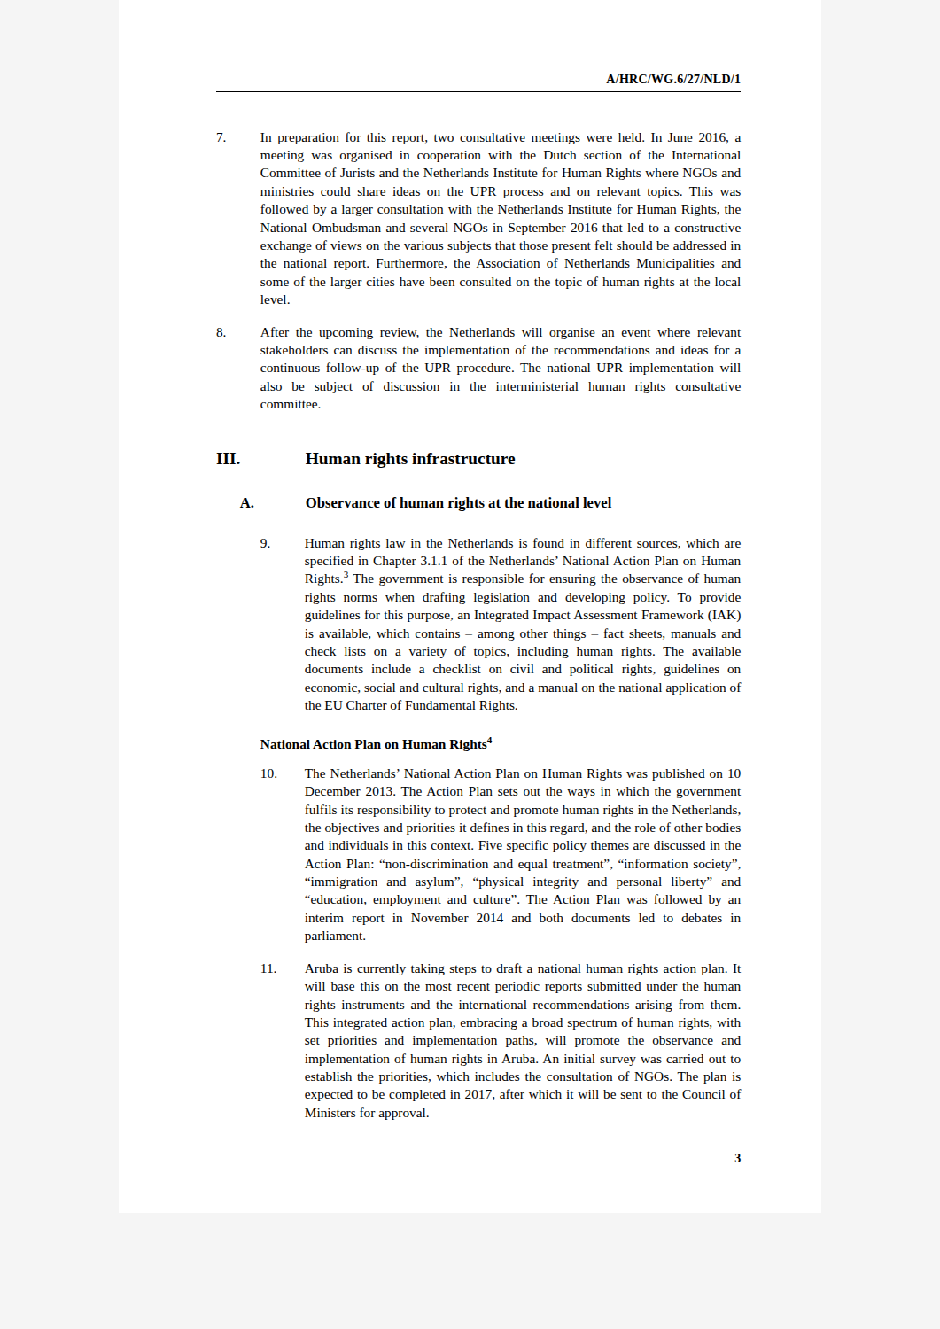A/HRC/WG.6/27/NLD/1
7.
In preparation for this report, two consultative meetings were held. In June 2016, a meeting was organised in cooperation with the Dutch section of the International Committee of Jurists and the Netherlands Institute for Human Rights where NGOs and ministries could share ideas on the UPR process and on relevant topics. This was followed by a larger consultation with the Netherlands Institute for Human Rights, the National Ombudsman and several NGOs in September 2016 that led to a constructive exchange of views on the various subjects that those present felt should be addressed in the national report. Furthermore, the Association of Netherlands Municipalities and some of the larger cities have been consulted on the topic of human rights at the local level.
8.
After the upcoming review, the Netherlands will organise an event where relevant stakeholders can discuss the implementation of the recommendations and ideas for a continuous follow-up of the UPR procedure. The national UPR implementation will also be subject of discussion in the interministerial human rights consultative committee.
III. Human rights infrastructure
A. Observance of human rights at the national level
9.
Human rights law in the Netherlands is found in different sources, which are specified in Chapter 3.1.1 of the Netherlands’ National Action Plan on Human Rights.3 The government is responsible for ensuring the observance of human rights norms when drafting legislation and developing policy. To provide guidelines for this purpose, an Integrated Impact Assessment Framework (IAK) is available, which contains – among other things – fact sheets, manuals and check lists on a variety of topics, including human rights. The available documents include a checklist on civil and political rights, guidelines on economic, social and cultural rights, and a manual on the national application of the EU Charter of Fundamental Rights.
National Action Plan on Human Rights4
10.
The Netherlands’ National Action Plan on Human Rights was published on 10 December 2013. The Action Plan sets out the ways in which the government fulfils its responsibility to protect and promote human rights in the Netherlands, the objectives and priorities it defines in this regard, and the role of other bodies and individuals in this context. Five specific policy themes are discussed in the Action Plan: “non-discrimination and equal treatment”, “information society”, “immigration and asylum”, “physical integrity and personal liberty” and “education, employment and culture”. The Action Plan was followed by an interim report in November 2014 and both documents led to debates in parliament.
11.
Aruba is currently taking steps to draft a national human rights action plan. It will base this on the most recent periodic reports submitted under the human rights instruments and the international recommendations arising from them. This integrated action plan, embracing a broad spectrum of human rights, with set priorities and implementation paths, will promote the observance and implementation of human rights in Aruba. An initial survey was carried out to establish the priorities, which includes the consultation of NGOs. The plan is expected to be completed in 2017, after which it will be sent to the Council of Ministers for approval.
3